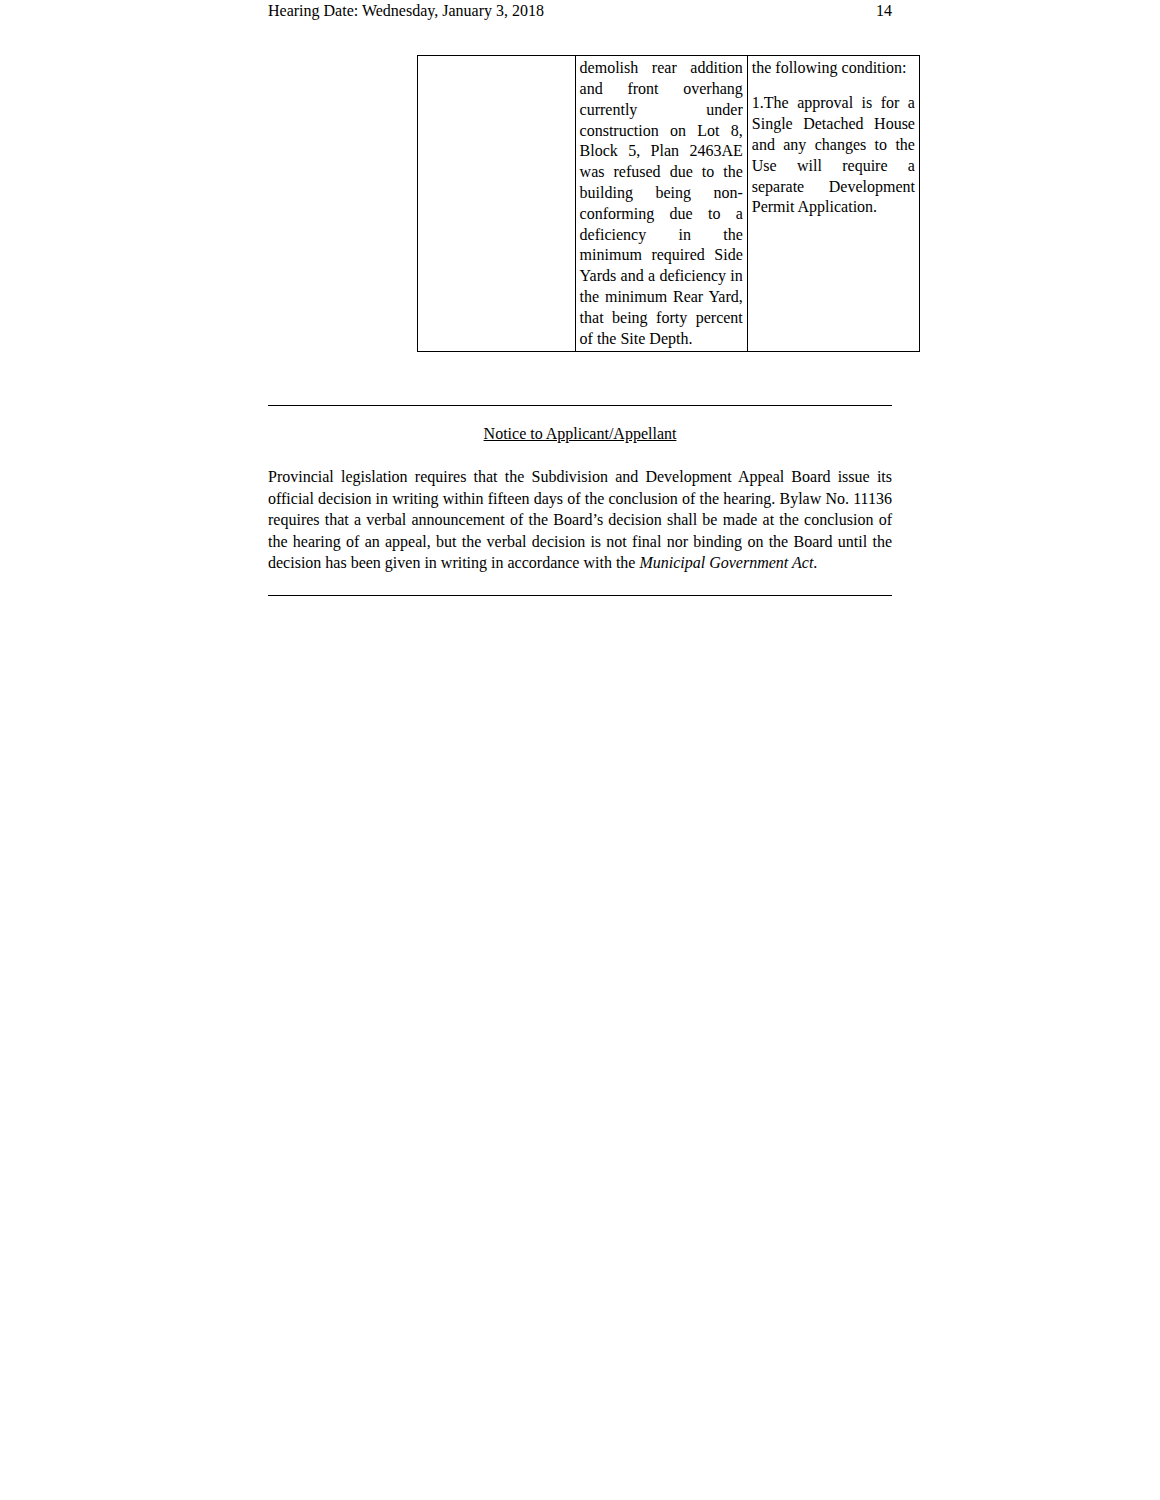Hearing Date: Wednesday, January 3, 2018
14
| | demolish rear addition and front overhang currently under construction on Lot 8, Block 5, Plan 2463AE was refused due to the building being non-conforming due to a deficiency in the minimum required Side Yards and a deficiency in the minimum Rear Yard, that being forty percent of the Site Depth. | the following condition: 1.The approval is for a Single Detached House and any changes to the Use will require a separate Development Permit Application. |
Notice to Applicant/Appellant
Provincial legislation requires that the Subdivision and Development Appeal Board issue its official decision in writing within fifteen days of the conclusion of the hearing. Bylaw No. 11136 requires that a verbal announcement of the Board’s decision shall be made at the conclusion of the hearing of an appeal, but the verbal decision is not final nor binding on the Board until the decision has been given in writing in accordance with the Municipal Government Act.